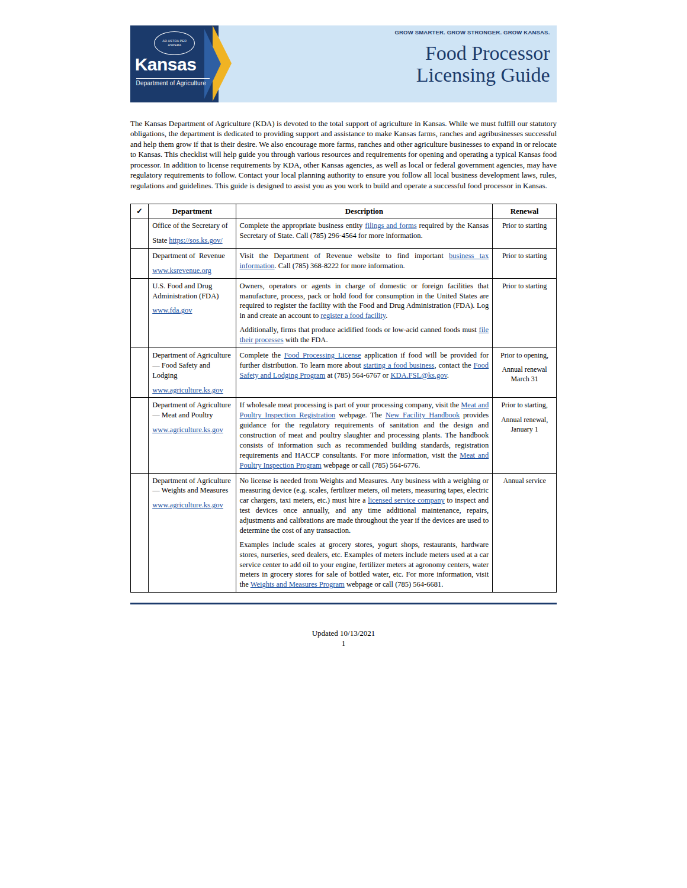GROW SMARTER. GROW STRONGER. GROW KANSAS.
Food Processor
Licensing Guide
AD ASTRA PER ASPERA
Kansas
Department of Agriculture
The Kansas Department of Agriculture (KDA) is devoted to the total support of agriculture in Kansas. While we must fulfill our statutory obligations, the department is dedicated to providing support and assistance to make Kansas farms, ranches and agribusinesses successful and help them grow if that is their desire. We also encourage more farms, ranches and other agriculture businesses to expand in or relocate to Kansas. This checklist will help guide you through various resources and requirements for opening and operating a typical Kansas food processor. In addition to license requirements by KDA, other Kansas agencies, as well as local or federal government agencies, may have regulatory requirements to follow. Contact your local planning authority to ensure you follow all local business development laws, rules, regulations and guidelines. This guide is designed to assist you as you work to build and operate a successful food processor in Kansas.
| ✓ | Department | Description | Renewal |
| --- | --- | --- | --- |
| | Office of the Secretary of State https://sos.ks.gov/ | Complete the appropriate business entity filings and forms required by the Kansas Secretary of State. Call (785) 296-4564 for more information. | Prior to starting |
| | Department of Revenue www.ksrevenue.org | Visit the Department of Revenue website to find important business tax information . Call (785) 368-8222 for more information. | Prior to starting |
| | U.S. Food and Drug Administration (FDA) www.fda.gov | Owners, operators or agents in charge of domestic or foreign facilities that manufacture, process, pack or hold food for consumption in the United States are required to register the facility with the Food and Drug Administration (FDA). Log in and create an account to register a food facility . Additionally, firms that produce acidified foods or low-acid canned foods must file their processes with the FDA. | Prior to starting |
| | Department of Agriculture — Food Safety and Lodging www.agriculture.ks.gov | Complete the Food Processing License application if food will be provided for further distribution. To learn more about starting a food business , contact the Food Safety and Lodging Program at (785) 564-6767 or KDA.FSL@ks.gov . | Prior to opening, Annual renewal March 31 |
| | Department of Agriculture — Meat and Poultry www.agriculture.ks.gov | If wholesale meat processing is part of your processing company, visit the Meat and Poultry Inspection Registration webpage. The New Facility Handbook provides guidance for the regulatory requirements of sanitation and the design and construction of meat and poultry slaughter and processing plants. The handbook consists of information such as recommended building standards, registration requirements and HACCP consultants. For more information, visit the Meat and Poultry Inspection Program webpage or call (785) 564-6776. | Prior to starting, Annual renewal, January 1 |
| | Department of Agriculture — Weights and Measures www.agriculture.ks.gov | No license is needed from Weights and Measures. Any business with a weighing or measuring device (e.g. scales, fertilizer meters, oil meters, measuring tapes, electric car chargers, taxi meters, etc.) must hire a licensed service company to inspect and test devices once annually, and any time additional maintenance, repairs, adjustments and calibrations are made throughout the year if the devices are used to determine the cost of any transaction. Examples include scales at grocery stores, yogurt shops, restaurants, hardware stores, nurseries, seed dealers, etc. Examples of meters include meters used at a car service center to add oil to your engine, fertilizer meters at agronomy centers, water meters in grocery stores for sale of bottled water, etc. For more information, visit the Weights and Measures Program webpage or call (785) 564-6681. | Annual service |
Updated 10/13/2021
1